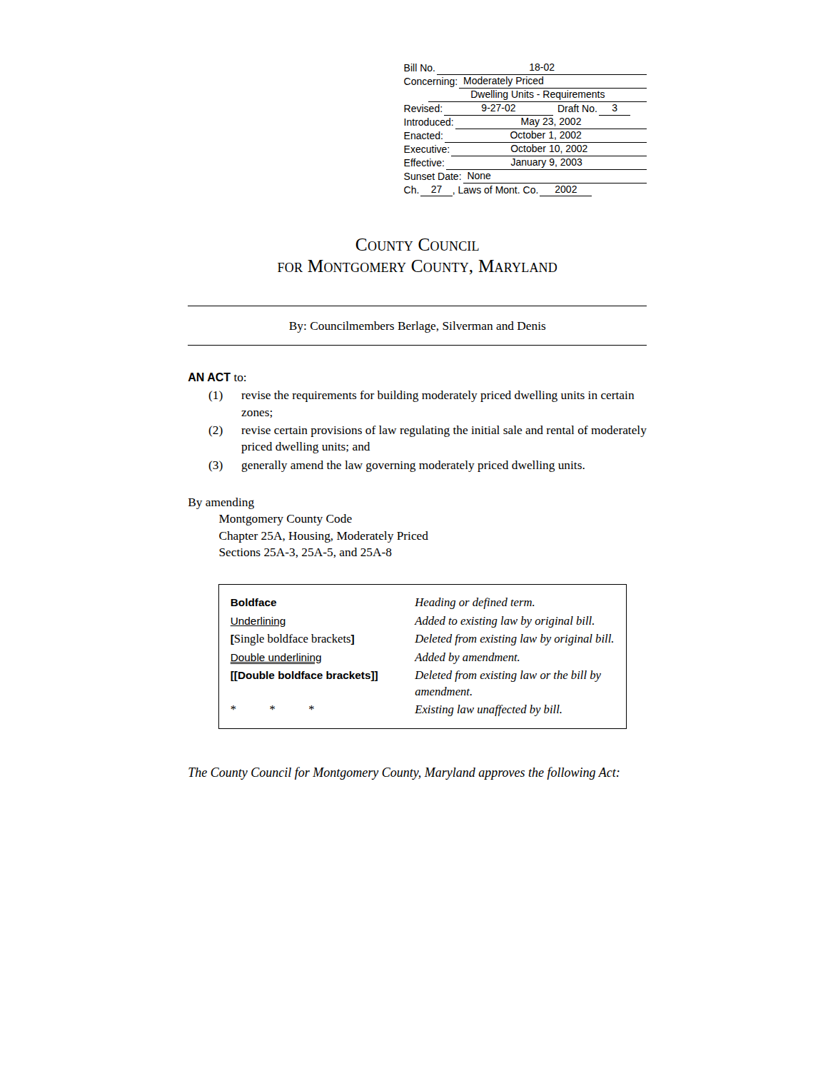Bill No. 18-02
Concerning: Moderately Priced
Dwelling Units - Requirements
Revised: 9-27-02 Draft No. 3
Introduced: May 23, 2002
Enacted: October 1, 2002
Executive: October 10, 2002
Effective: January 9, 2003
Sunset Date: None
Ch. 27 , Laws of Mont. Co. 2002
County Council for Montgomery County, Maryland
By: Councilmembers Berlage, Silverman and Denis
AN ACT to:
(1) revise the requirements for building moderately priced dwelling units in certain zones;
(2) revise certain provisions of law regulating the initial sale and rental of moderately priced dwelling units; and
(3) generally amend the law governing moderately priced dwelling units.
By amending
Montgomery County Code
Chapter 25A, Housing, Moderately Priced
Sections 25A-3, 25A-5, and 25A-8
| Boldface | Heading or defined term. |
| Underlining | Added to existing law by original bill. |
| [ Single boldface brackets ] | Deleted from existing law by original bill. |
| Double underlining | Added by amendment. |
| [[ Double boldface brackets ]] | Deleted from existing law or the bill by amendment. |
| * * * | Existing law unaffected by bill. |
The County Council for Montgomery County, Maryland approves the following Act: